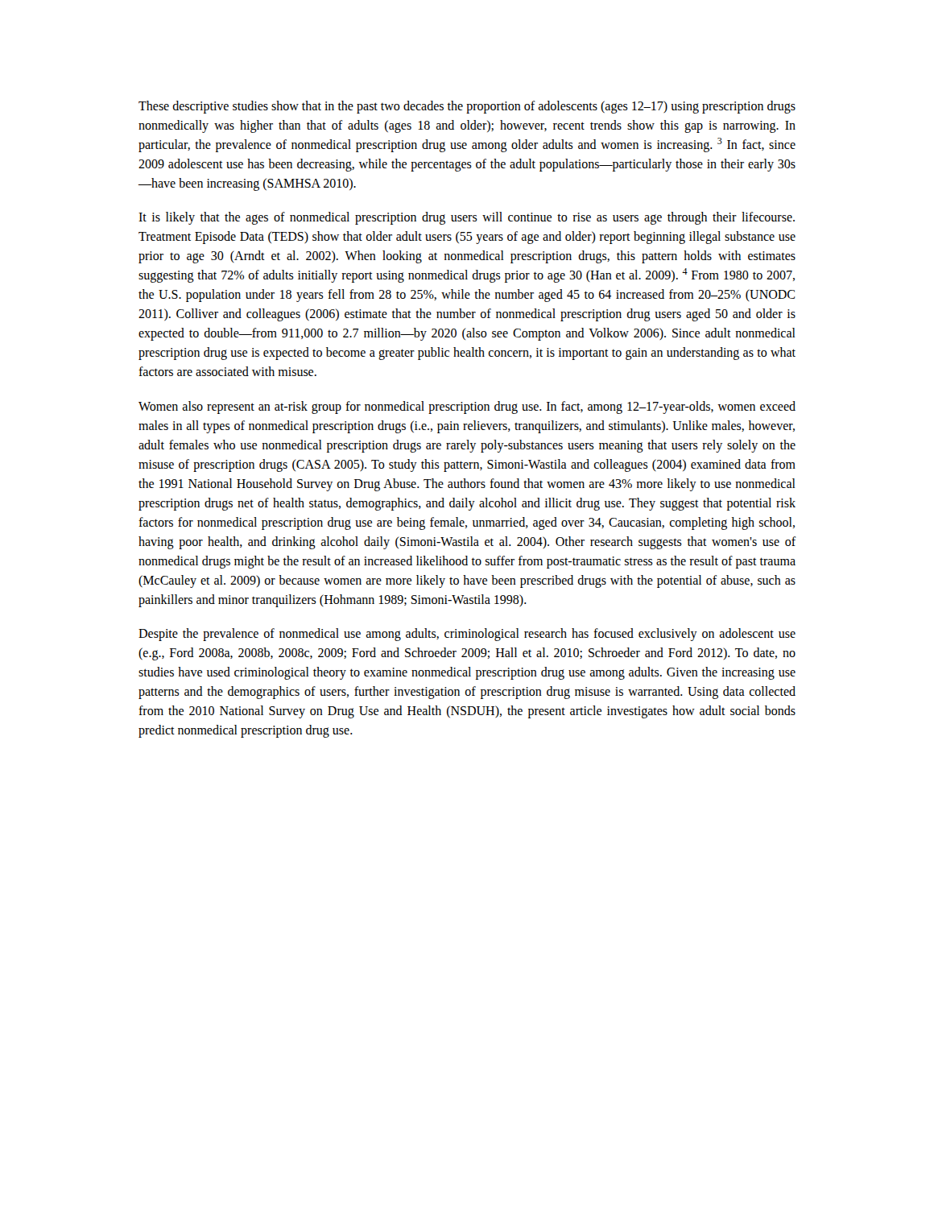These descriptive studies show that in the past two decades the proportion of adolescents (ages 12–17) using prescription drugs nonmedically was higher than that of adults (ages 18 and older); however, recent trends show this gap is narrowing. In particular, the prevalence of nonmedical prescription drug use among older adults and women is increasing. 3 In fact, since 2009 adolescent use has been decreasing, while the percentages of the adult populations—particularly those in their early 30s—have been increasing (SAMHSA 2010).
It is likely that the ages of nonmedical prescription drug users will continue to rise as users age through their lifecourse. Treatment Episode Data (TEDS) show that older adult users (55 years of age and older) report beginning illegal substance use prior to age 30 (Arndt et al. 2002). When looking at nonmedical prescription drugs, this pattern holds with estimates suggesting that 72% of adults initially report using nonmedical drugs prior to age 30 (Han et al. 2009). 4 From 1980 to 2007, the U.S. population under 18 years fell from 28 to 25%, while the number aged 45 to 64 increased from 20–25% (UNODC 2011). Colliver and colleagues (2006) estimate that the number of nonmedical prescription drug users aged 50 and older is expected to double—from 911,000 to 2.7 million—by 2020 (also see Compton and Volkow 2006). Since adult nonmedical prescription drug use is expected to become a greater public health concern, it is important to gain an understanding as to what factors are associated with misuse.
Women also represent an at-risk group for nonmedical prescription drug use. In fact, among 12–17-year-olds, women exceed males in all types of nonmedical prescription drugs (i.e., pain relievers, tranquilizers, and stimulants). Unlike males, however, adult females who use nonmedical prescription drugs are rarely poly-substances users meaning that users rely solely on the misuse of prescription drugs (CASA 2005). To study this pattern, Simoni-Wastila and colleagues (2004) examined data from the 1991 National Household Survey on Drug Abuse. The authors found that women are 43% more likely to use nonmedical prescription drugs net of health status, demographics, and daily alcohol and illicit drug use. They suggest that potential risk factors for nonmedical prescription drug use are being female, unmarried, aged over 34, Caucasian, completing high school, having poor health, and drinking alcohol daily (Simoni-Wastila et al. 2004). Other research suggests that women's use of nonmedical drugs might be the result of an increased likelihood to suffer from post-traumatic stress as the result of past trauma (McCauley et al. 2009) or because women are more likely to have been prescribed drugs with the potential of abuse, such as painkillers and minor tranquilizers (Hohmann 1989; Simoni-Wastila 1998).
Despite the prevalence of nonmedical use among adults, criminological research has focused exclusively on adolescent use (e.g., Ford 2008a, 2008b, 2008c, 2009; Ford and Schroeder 2009; Hall et al. 2010; Schroeder and Ford 2012). To date, no studies have used criminological theory to examine nonmedical prescription drug use among adults. Given the increasing use patterns and the demographics of users, further investigation of prescription drug misuse is warranted. Using data collected from the 2010 National Survey on Drug Use and Health (NSDUH), the present article investigates how adult social bonds predict nonmedical prescription drug use.